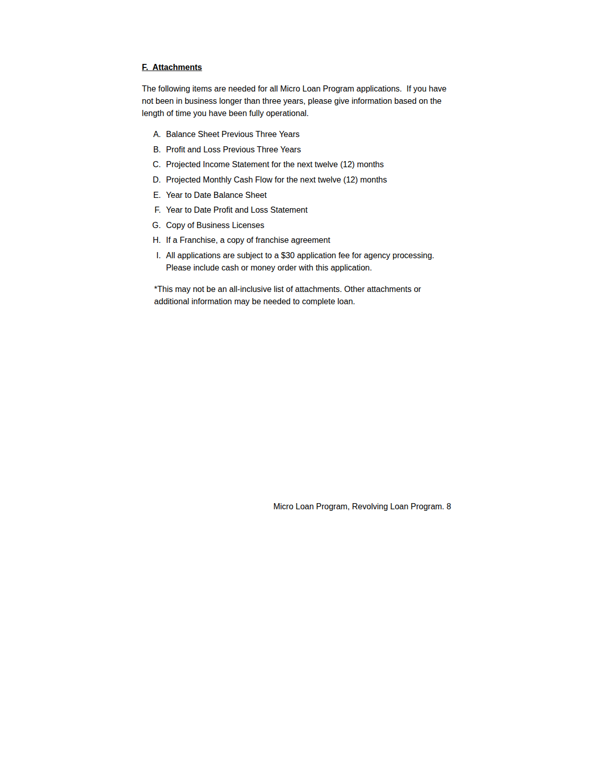F. Attachments
The following items are needed for all Micro Loan Program applications. If you have not been in business longer than three years, please give information based on the length of time you have been fully operational.
Balance Sheet Previous Three Years
Profit and Loss Previous Three Years
Projected Income Statement for the next twelve (12) months
Projected Monthly Cash Flow for the next twelve (12) months
Year to Date Balance Sheet
Year to Date Profit and Loss Statement
Copy of Business Licenses
If a Franchise, a copy of franchise agreement
All applications are subject to a $30 application fee for agency processing. Please include cash or money order with this application.
*This may not be an all-inclusive list of attachments. Other attachments or additional information may be needed to complete loan.
Micro Loan Program, Revolving Loan Program. 8